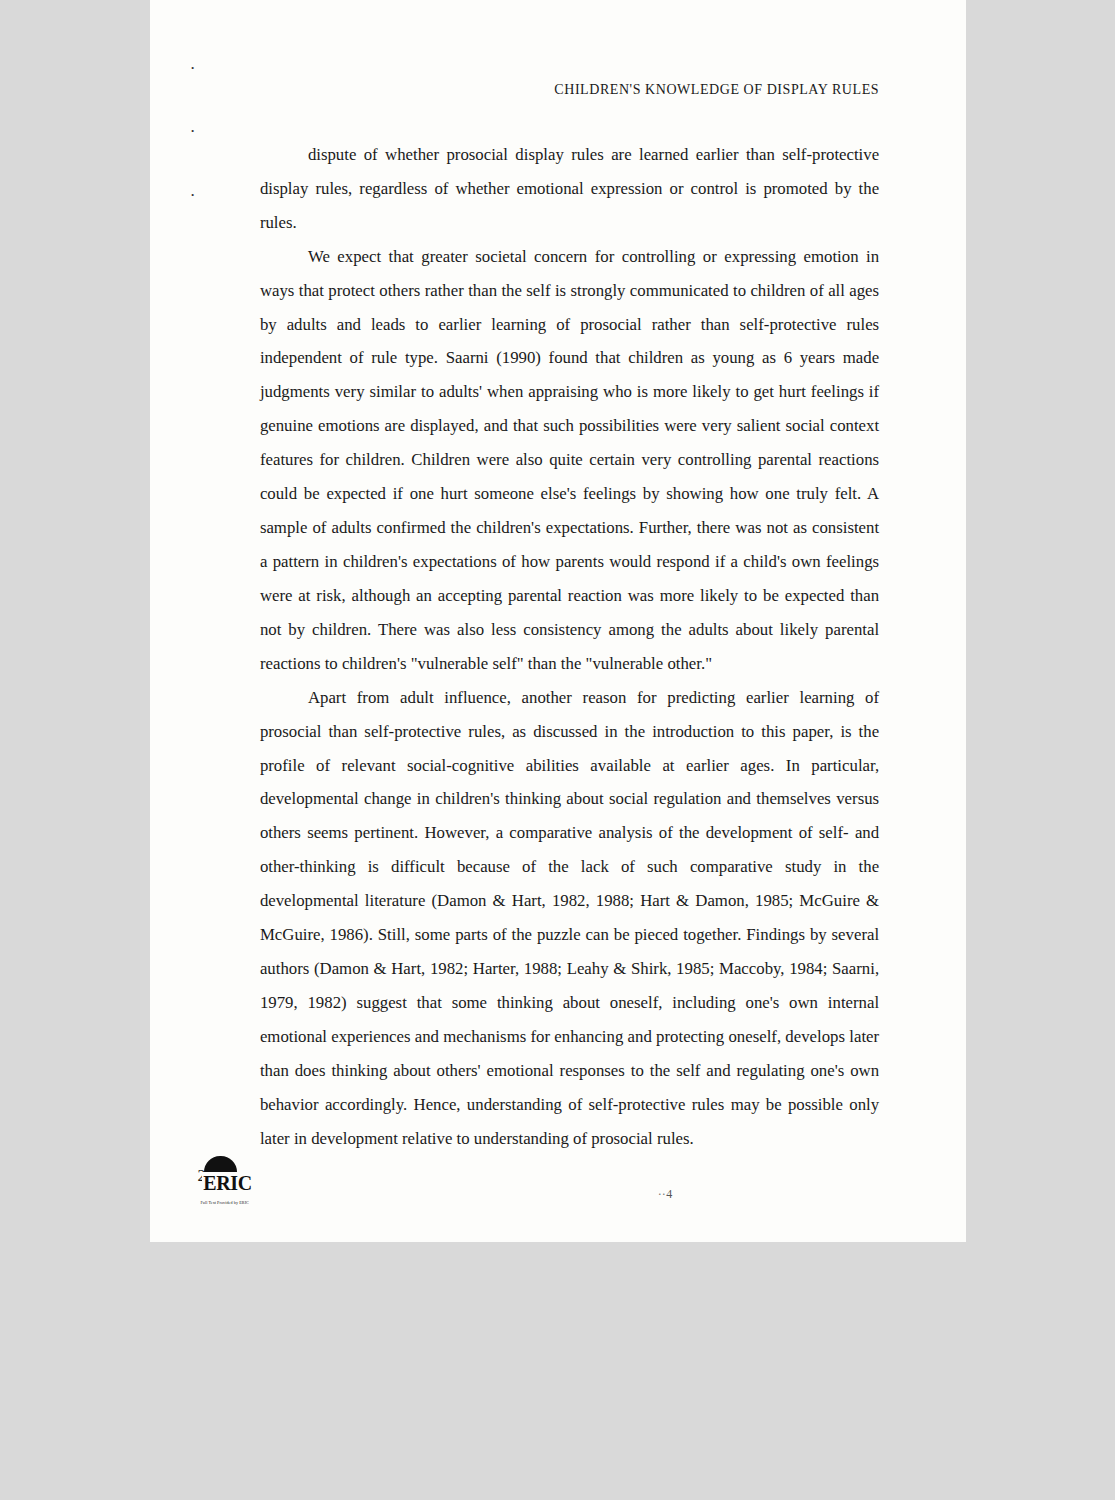· · ·
Children's Knowledge of Display Rules
dispute of whether prosocial display rules are learned earlier than self-protective display rules, regardless of whether emotional expression or control is promoted by the rules.
We expect that greater societal concern for controlling or expressing emotion in ways that protect others rather than the self is strongly communicated to children of all ages by adults and leads to earlier learning of prosocial rather than self-protective rules independent of rule type. Saarni (1990) found that children as young as 6 years made judgments very similar to adults' when appraising who is more likely to get hurt feelings if genuine emotions are displayed, and that such possibilities were very salient social context features for children. Children were also quite certain very controlling parental reactions could be expected if one hurt someone else's feelings by showing how one truly felt. A sample of adults confirmed the children's expectations. Further, there was not as consistent a pattern in children's expectations of how parents would respond if a child's own feelings were at risk, although an accepting parental reaction was more likely to be expected than not by children. There was also less consistency among the adults about likely parental reactions to children's "vulnerable self" than the "vulnerable other."
Apart from adult influence, another reason for predicting earlier learning of prosocial than self-protective rules, as discussed in the introduction to this paper, is the profile of relevant social-cognitive abilities available at earlier ages. In particular, developmental change in children's thinking about social regulation and themselves versus others seems pertinent. However, a comparative analysis of the development of self- and other-thinking is difficult because of the lack of such comparative study in the developmental literature (Damon & Hart, 1982, 1988; Hart & Damon, 1985; McGuire & McGuire, 1986). Still, some parts of the puzzle can be pieced together. Findings by several authors (Damon & Hart, 1982; Harter, 1988; Leahy & Shirk, 1985; Maccoby, 1984; Saarni, 1979, 1982) suggest that some thinking about oneself, including one's own internal emotional experiences and mechanisms for enhancing and protecting oneself, develops later than does thinking about others' emotional responses to the self and regulating one's own behavior accordingly. Hence, understanding of self-protective rules may be possible only later in development relative to understanding of prosocial rules.
20
ERIC Full Text Provided by ERIC
∙∙4